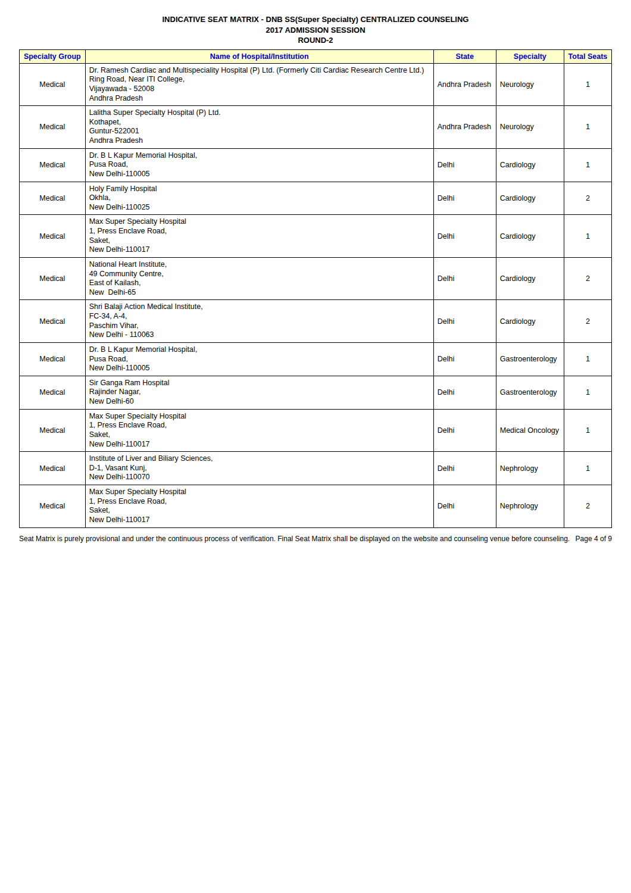INDICATIVE SEAT MATRIX - DNB SS(Super Specialty) CENTRALIZED COUNSELING
2017 ADMISSION SESSION
ROUND-2
| Specialty Group | Name of Hospital/Institution | State | Specialty | Total Seats |
| --- | --- | --- | --- | --- |
| Medical | Dr. Ramesh Cardiac and Multispeciality Hospital (P) Ltd. (Formerly Citi Cardiac Research Centre Ltd.) Ring Road, Near ITI College, Vijayawada - 52008 Andhra Pradesh | Andhra Pradesh | Neurology | 1 |
| Medical | Lalitha Super Specialty Hospital (P) Ltd. Kothapet, Guntur-522001 Andhra Pradesh | Andhra Pradesh | Neurology | 1 |
| Medical | Dr. B L Kapur Memorial Hospital, Pusa Road, New Delhi-110005 | Delhi | Cardiology | 1 |
| Medical | Holy Family Hospital Okhla, New Delhi-110025 | Delhi | Cardiology | 2 |
| Medical | Max Super Specialty Hospital 1, Press Enclave Road, Saket, New Delhi-110017 | Delhi | Cardiology | 1 |
| Medical | National Heart Institute, 49 Community Centre, East of Kailash, New Delhi-65 | Delhi | Cardiology | 2 |
| Medical | Shri Balaji Action Medical Institute, FC-34, A-4, Paschim Vihar, New Delhi - 110063 | Delhi | Cardiology | 2 |
| Medical | Dr. B L Kapur Memorial Hospital, Pusa Road, New Delhi-110005 | Delhi | Gastroenterology | 1 |
| Medical | Sir Ganga Ram Hospital Rajinder Nagar, New Delhi-60 | Delhi | Gastroenterology | 1 |
| Medical | Max Super Specialty Hospital 1, Press Enclave Road, Saket, New Delhi-110017 | Delhi | Medical Oncology | 1 |
| Medical | Institute of Liver and Biliary Sciences, D-1, Vasant Kunj, New Delhi-110070 | Delhi | Nephrology | 1 |
| Medical | Max Super Specialty Hospital 1, Press Enclave Road, Saket, New Delhi-110017 | Delhi | Nephrology | 2 |
Seat Matrix is purely provisional and under the continuous process of verification. Final Seat Matrix shall be displayed on the website and counseling venue before counseling. Page 4 of 9